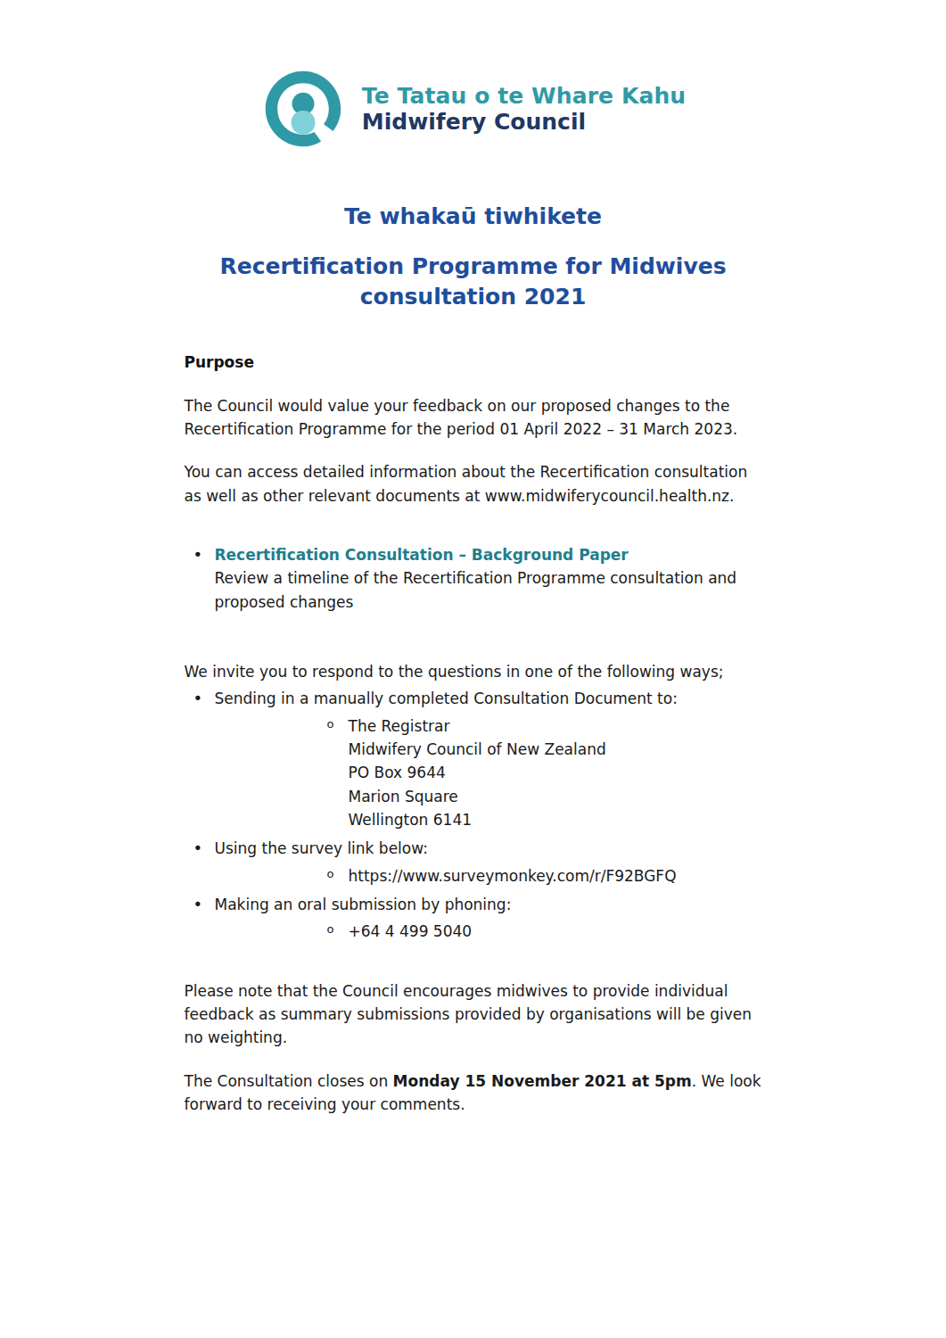Te Tatau o te Whare Kahu Midwifery Council
Te whakaū tiwhikete Recertification Programme for Midwives consultation 2021
Purpose
The Council would value your feedback on our proposed changes to the Recertification Programme for the period 01 April 2022 – 31 March 2023.
You can access detailed information about the Recertification consultation as well as other relevant documents at www.midwiferycouncil.health.nz.
Recertification Consultation – Background Paper
Review a timeline of the Recertification Programme consultation and proposed changes
We invite you to respond to the questions in one of the following ways;
Sending in a manually completed Consultation Document to:
The Registrar Midwifery Council of New Zealand PO Box 9644 Marion Square Wellington 6141
Using the survey link below:
https://www.surveymonkey.com/r/F92BGFQ
Making an oral submission by phoning:
+64 4 499 5040
Please note that the Council encourages midwives to provide individual feedback as summary submissions provided by organisations will be given no weighting.
The Consultation closes on Monday 15 November 2021 at 5pm. We look forward to receiving your comments.